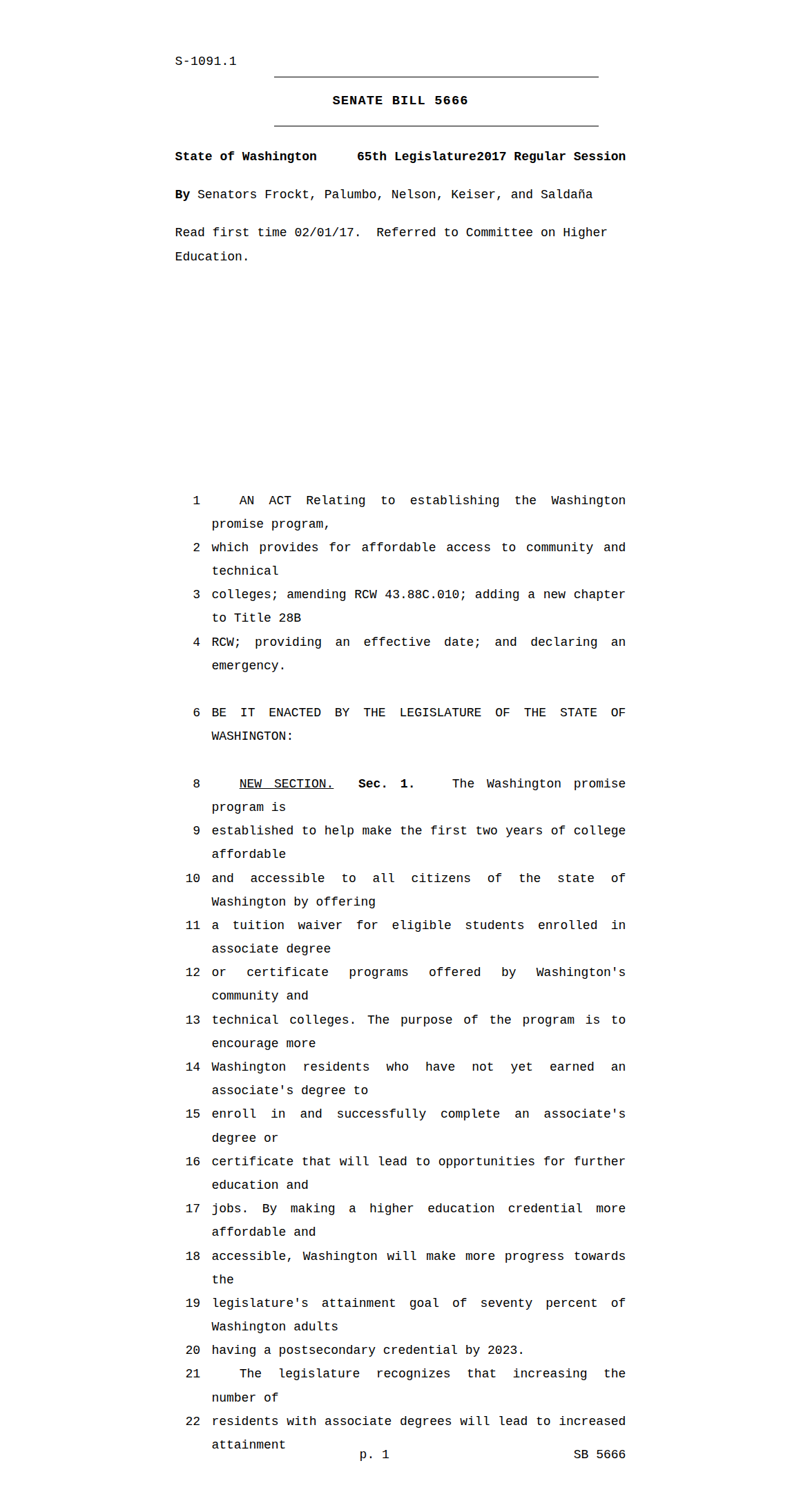S-1091.1
SENATE BILL 5666
State of Washington 65th Legislature 2017 Regular Session
By Senators Frockt, Palumbo, Nelson, Keiser, and Saldaña
Read first time 02/01/17. Referred to Committee on Higher Education.
AN ACT Relating to establishing the Washington promise program,
which provides for affordable access to community and technical
colleges; amending RCW 43.88C.010; adding a new chapter to Title 28B
RCW; providing an effective date; and declaring an emergency.
BE IT ENACTED BY THE LEGISLATURE OF THE STATE OF WASHINGTON:
NEW SECTION. Sec. 1. The Washington promise program is
established to help make the first two years of college affordable
and accessible to all citizens of the state of Washington by offering
a tuition waiver for eligible students enrolled in associate degree
or certificate programs offered by Washington's community and
technical colleges. The purpose of the program is to encourage more
Washington residents who have not yet earned an associate's degree to
enroll in and successfully complete an associate's degree or
certificate that will lead to opportunities for further education and
jobs. By making a higher education credential more affordable and
accessible, Washington will make more progress towards the
legislature's attainment goal of seventy percent of Washington adults
having a postsecondary credential by 2023.
The legislature recognizes that increasing the number of
residents with associate degrees will lead to increased attainment
p. 1 SB 5666